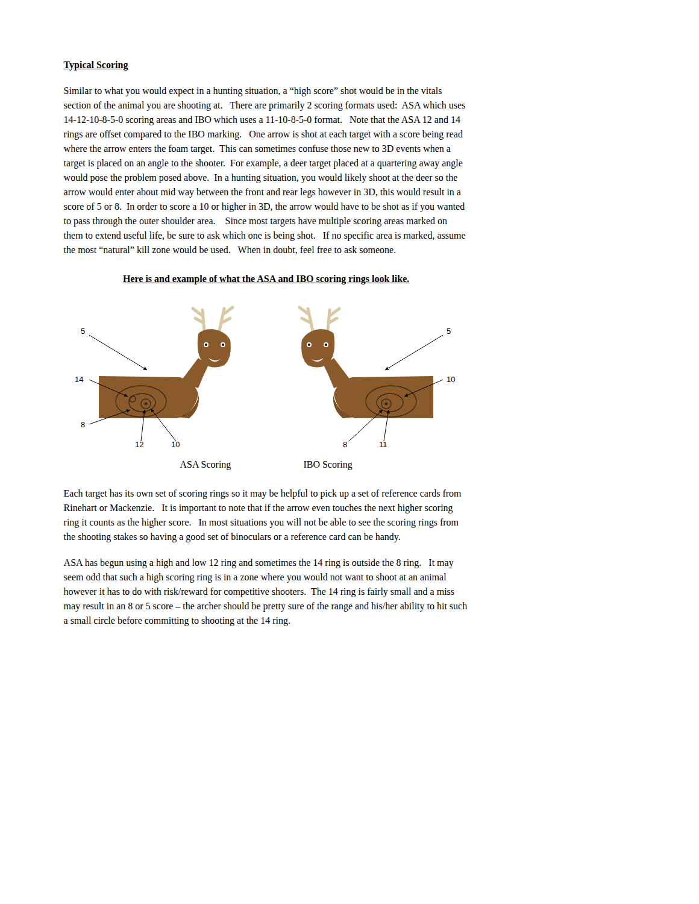Typical Scoring
Similar to what you would expect in a hunting situation, a “high score” shot would be in the vitals section of the animal you are shooting at. There are primarily 2 scoring formats used: ASA which uses 14-12-10-8-5-0 scoring areas and IBO which uses a 11-10-8-5-0 format. Note that the ASA 12 and 14 rings are offset compared to the IBO marking. One arrow is shot at each target with a score being read where the arrow enters the foam target. This can sometimes confuse those new to 3D events when a target is placed on an angle to the shooter. For example, a deer target placed at a quartering away angle would pose the problem posed above. In a hunting situation, you would likely shoot at the deer so the arrow would enter about mid way between the front and rear legs however in 3D, this would result in a score of 5 or 8. In order to score a 10 or higher in 3D, the arrow would have to be shot as if you wanted to pass through the outer shoulder area. Since most targets have multiple scoring areas marked on them to extend useful life, be sure to ask which one is being shot. If no specific area is marked, assume the most “natural” kill zone would be used. When in doubt, feel free to ask someone.
Here is and example of what the ASA and IBO scoring rings look like.
5 14 8 12 10 5 10 8 11
ASA Scoring IBO Scoring
Each target has its own set of scoring rings so it may be helpful to pick up a set of reference cards from Rinehart or Mackenzie. It is important to note that if the arrow even touches the next higher scoring ring it counts as the higher score. In most situations you will not be able to see the scoring rings from the shooting stakes so having a good set of binoculars or a reference card can be handy.
ASA has begun using a high and low 12 ring and sometimes the 14 ring is outside the 8 ring. It may seem odd that such a high scoring ring is in a zone where you would not want to shoot at an animal however it has to do with risk/reward for competitive shooters. The 14 ring is fairly small and a miss may result in an 8 or 5 score – the archer should be pretty sure of the range and his/her ability to hit such a small circle before committing to shooting at the 14 ring.